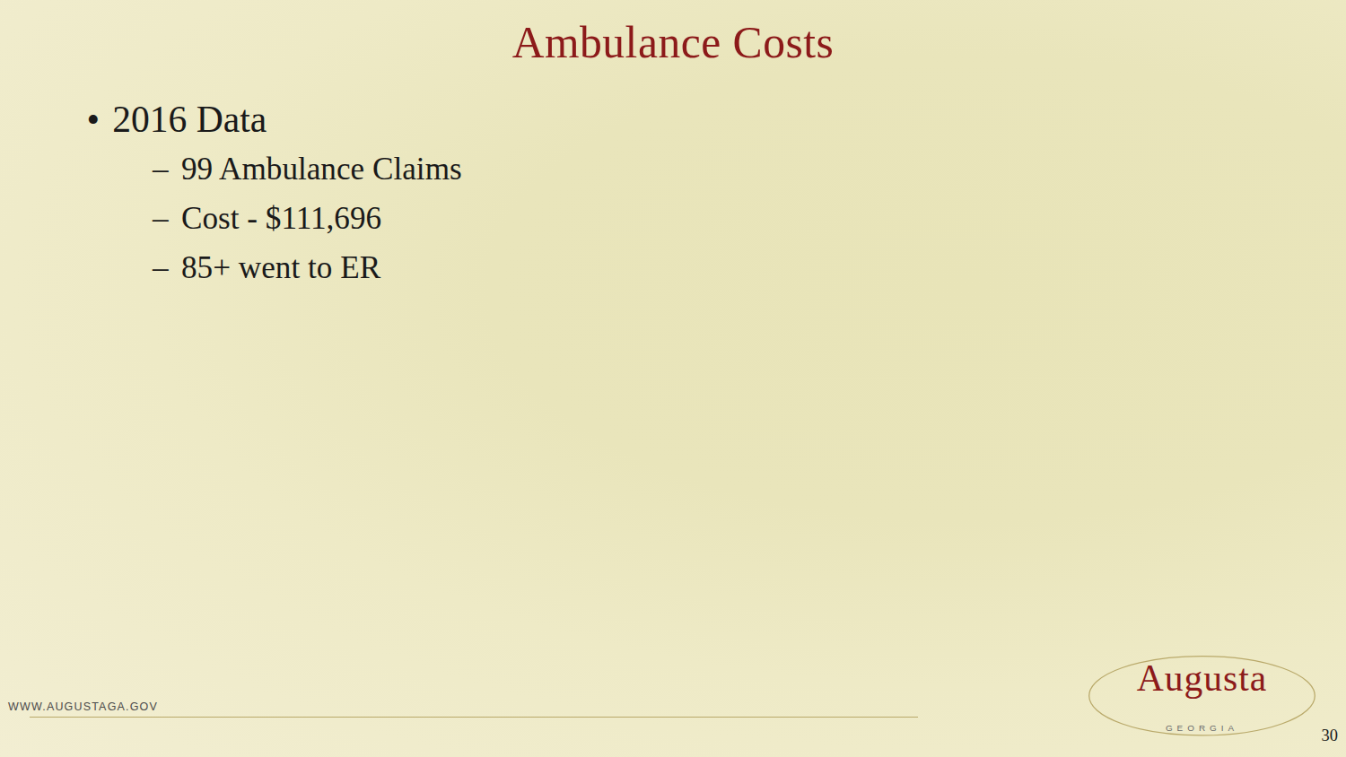Ambulance Costs
2016 Data
99 Ambulance Claims
Cost - $111,696
85+ went to ER
WWW.AUGUSTAGA.GOV
Augusta
GEORGIA
30